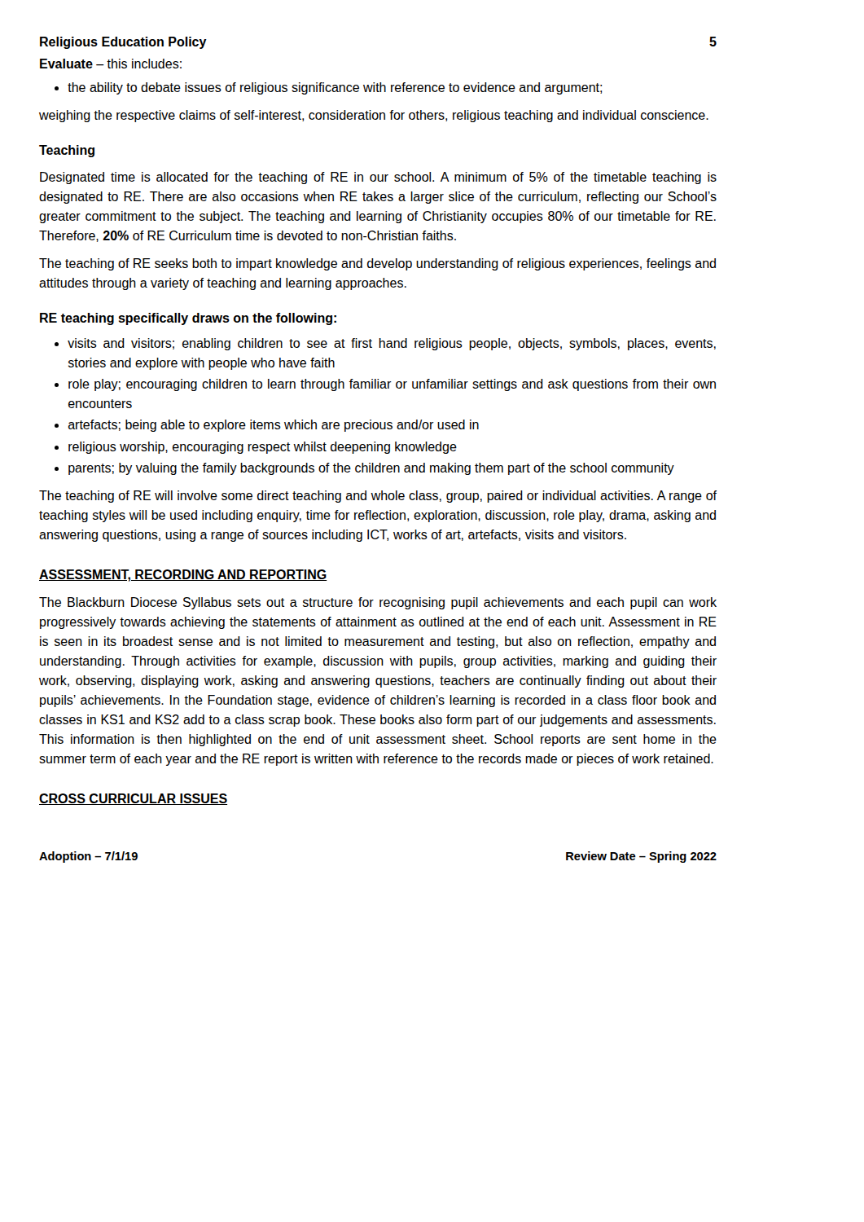Religious Education Policy 5
Evaluate – this includes:
the ability to debate issues of religious significance with reference to evidence and argument;
weighing the respective claims of self-interest, consideration for others, religious teaching and individual conscience.
Teaching
Designated time is allocated for the teaching of RE in our school. A minimum of 5% of the timetable teaching is designated to RE. There are also occasions when RE takes a larger slice of the curriculum, reflecting our School’s greater commitment to the subject. The teaching and learning of Christianity occupies 80% of our timetable for RE. Therefore, 20% of RE Curriculum time is devoted to non-Christian faiths.
The teaching of RE seeks both to impart knowledge and develop understanding of religious experiences, feelings and attitudes through a variety of teaching and learning approaches.
RE teaching specifically draws on the following:
visits and visitors; enabling children to see at first hand religious people, objects, symbols, places, events, stories and explore with people who have faith
role play; encouraging children to learn through familiar or unfamiliar settings and ask questions from their own encounters
artefacts; being able to explore items which are precious and/or used in
religious worship, encouraging respect whilst deepening knowledge
parents; by valuing the family backgrounds of the children and making them part of the school community
The teaching of RE will involve some direct teaching and whole class, group, paired or individual activities. A range of teaching styles will be used including enquiry, time for reflection, exploration, discussion, role play, drama, asking and answering questions, using a range of sources including ICT, works of art, artefacts, visits and visitors.
ASSESSMENT, RECORDING AND REPORTING
The Blackburn Diocese Syllabus sets out a structure for recognising pupil achievements and each pupil can work progressively towards achieving the statements of attainment as outlined at the end of each unit. Assessment in RE is seen in its broadest sense and is not limited to measurement and testing, but also on reflection, empathy and understanding. Through activities for example, discussion with pupils, group activities, marking and guiding their work, observing, displaying work, asking and answering questions, teachers are continually finding out about their pupils’ achievements. In the Foundation stage, evidence of children’s learning is recorded in a class floor book and classes in KS1 and KS2 add to a class scrap book. These books also form part of our judgements and assessments. This information is then highlighted on the end of unit assessment sheet. School reports are sent home in the summer term of each year and the RE report is written with reference to the records made or pieces of work retained.
CROSS CURRICULAR ISSUES
Adoption – 7/1/19 Review Date – Spring 2022